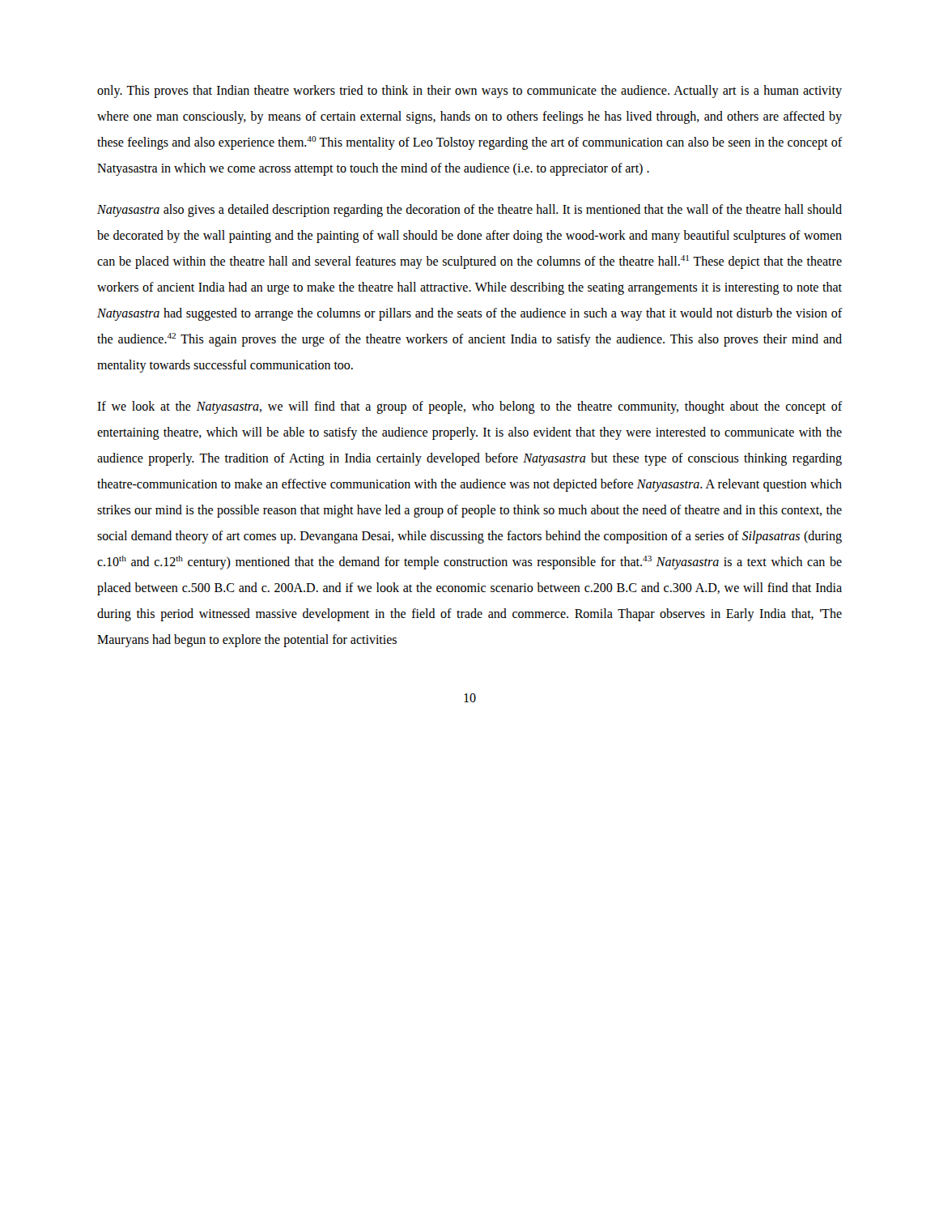only. This proves that Indian theatre workers tried to think in their own ways to communicate the audience. Actually art is a human activity where one man consciously, by means of certain external signs, hands on to others feelings he has lived through, and others are affected by these feelings and also experience them.40 This mentality of Leo Tolstoy regarding the art of communication can also be seen in the concept of Natyasastra in which we come across attempt to touch the mind of the audience (i.e. to appreciator of art) .
Natyasastra also gives a detailed description regarding the decoration of the theatre hall. It is mentioned that the wall of the theatre hall should be decorated by the wall painting and the painting of wall should be done after doing the wood-work and many beautiful sculptures of women can be placed within the theatre hall and several features may be sculptured on the columns of the theatre hall.41 These depict that the theatre workers of ancient India had an urge to make the theatre hall attractive. While describing the seating arrangements it is interesting to note that Natyasastra had suggested to arrange the columns or pillars and the seats of the audience in such a way that it would not disturb the vision of the audience.42 This again proves the urge of the theatre workers of ancient India to satisfy the audience. This also proves their mind and mentality towards successful communication too.
If we look at the Natyasastra, we will find that a group of people, who belong to the theatre community, thought about the concept of entertaining theatre, which will be able to satisfy the audience properly. It is also evident that they were interested to communicate with the audience properly. The tradition of Acting in India certainly developed before Natyasastra but these type of conscious thinking regarding theatre-communication to make an effective communication with the audience was not depicted before Natyasastra. A relevant question which strikes our mind is the possible reason that might have led a group of people to think so much about the need of theatre and in this context, the social demand theory of art comes up. Devangana Desai, while discussing the factors behind the composition of a series of Silpasatras (during c.10th and c.12th century) mentioned that the demand for temple construction was responsible for that.43 Natyasastra is a text which can be placed between c.500 B.C and c. 200A.D. and if we look at the economic scenario between c.200 B.C and c.300 A.D, we will find that India during this period witnessed massive development in the field of trade and commerce. Romila Thapar observes in Early India that, 'The Mauryans had begun to explore the potential for activities
10